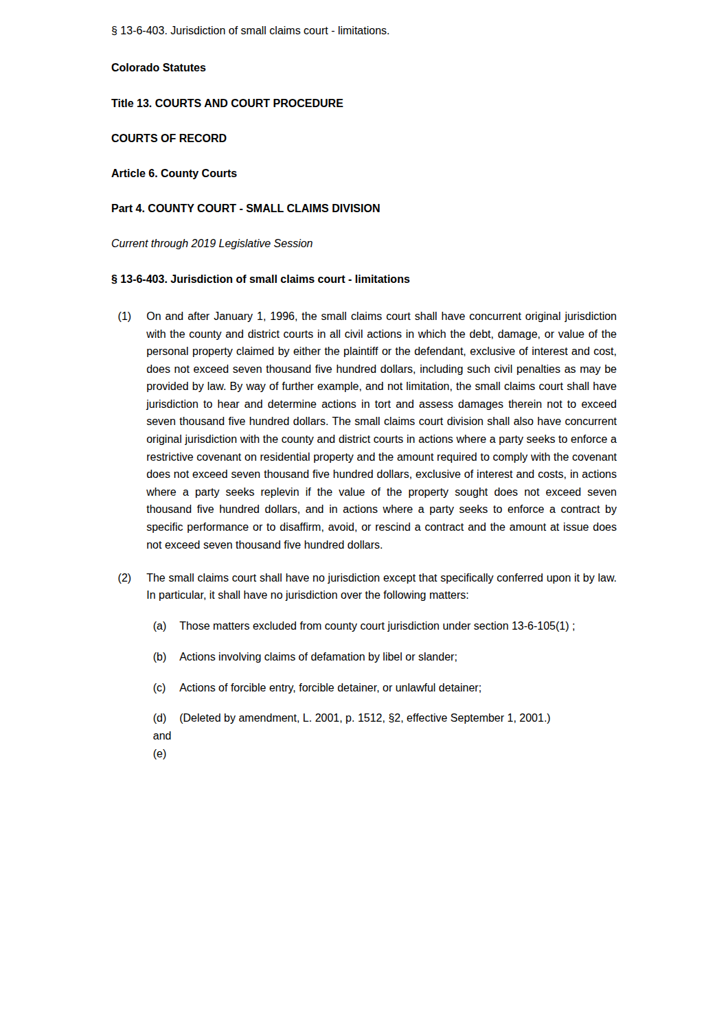§ 13-6-403. Jurisdiction of small claims court - limitations.
Colorado Statutes
Title 13. COURTS AND COURT PROCEDURE
COURTS OF RECORD
Article 6. County Courts
Part 4. COUNTY COURT - SMALL CLAIMS DIVISION
Current through 2019 Legislative Session
§ 13-6-403. Jurisdiction of small claims court - limitations
(1) On and after January 1, 1996, the small claims court shall have concurrent original jurisdiction with the county and district courts in all civil actions in which the debt, damage, or value of the personal property claimed by either the plaintiff or the defendant, exclusive of interest and cost, does not exceed seven thousand five hundred dollars, including such civil penalties as may be provided by law. By way of further example, and not limitation, the small claims court shall have jurisdiction to hear and determine actions in tort and assess damages therein not to exceed seven thousand five hundred dollars. The small claims court division shall also have concurrent original jurisdiction with the county and district courts in actions where a party seeks to enforce a restrictive covenant on residential property and the amount required to comply with the covenant does not exceed seven thousand five hundred dollars, exclusive of interest and costs, in actions where a party seeks replevin if the value of the property sought does not exceed seven thousand five hundred dollars, and in actions where a party seeks to enforce a contract by specific performance or to disaffirm, avoid, or rescind a contract and the amount at issue does not exceed seven thousand five hundred dollars.
(2) The small claims court shall have no jurisdiction except that specifically conferred upon it by law. In particular, it shall have no jurisdiction over the following matters:
(a) Those matters excluded from county court jurisdiction under section 13-6-105(1) ;
(b) Actions involving claims of defamation by libel or slander;
(c) Actions of forcible entry, forcible detainer, or unlawful detainer;
(d) and(e) (Deleted by amendment, L. 2001, p. 1512, §2, effective September 1, 2001.)